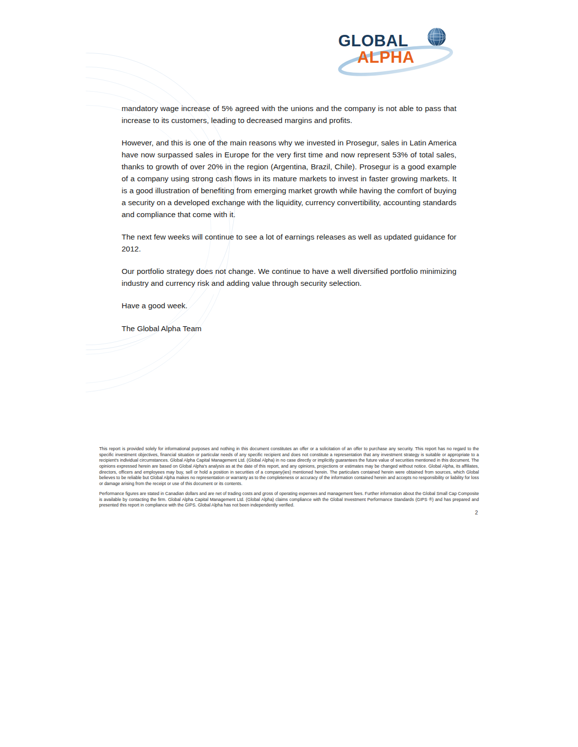GLOBAL ALPHA
mandatory wage increase of 5% agreed with the unions and the company is not able to pass that increase to its customers, leading to decreased margins and profits.
However, and this is one of the main reasons why we invested in Prosegur, sales in Latin America have now surpassed sales in Europe for the very first time and now represent 53% of total sales, thanks to growth of over 20% in the region (Argentina, Brazil, Chile). Prosegur is a good example of a company using strong cash flows in its mature markets to invest in faster growing markets. It is a good illustration of benefiting from emerging market growth while having the comfort of buying a security on a developed exchange with the liquidity, currency convertibility, accounting standards and compliance that come with it.
The next few weeks will continue to see a lot of earnings releases as well as updated guidance for 2012.
Our portfolio strategy does not change. We continue to have a well diversified portfolio minimizing industry and currency risk and adding value through security selection.
Have a good week.
The Global Alpha Team
This report is provided solely for informational purposes and nothing in this document constitutes an offer or a solicitation of an offer to purchase any security. This report has no regard to the specific investment objectives, financial situation or particular needs of any specific recipient and does not constitute a representation that any investment strategy is suitable or appropriate to a recipient's individual circumstances. Global Alpha Capital Management Ltd. (Global Alpha) in no case directly or implicitly guarantees the future value of securities mentioned in this document. The opinions expressed herein are based on Global Alpha's analysis as at the date of this report, and any opinions, projections or estimates may be changed without notice. Global Alpha, its affiliates, directors, officers and employees may buy, sell or hold a position in securities of a company(ies) mentioned herein. The particulars contained herein were obtained from sources, which Global believes to be reliable but Global Alpha makes no representation or warranty as to the completeness or accuracy of the information contained herein and accepts no responsibility or liability for loss or damage arising from the receipt or use of this document or its contents.
Performance figures are stated in Canadian dollars and are net of trading costs and gross of operating expenses and management fees. Further information about the Global Small Cap Composite is available by contacting the firm. Global Alpha Capital Management Ltd. (Global Alpha) claims compliance with the Global Investment Performance Standards (GIPS ®) and has prepared and presented this report in compliance with the GIPS. Global Alpha has not been independently verified.
2